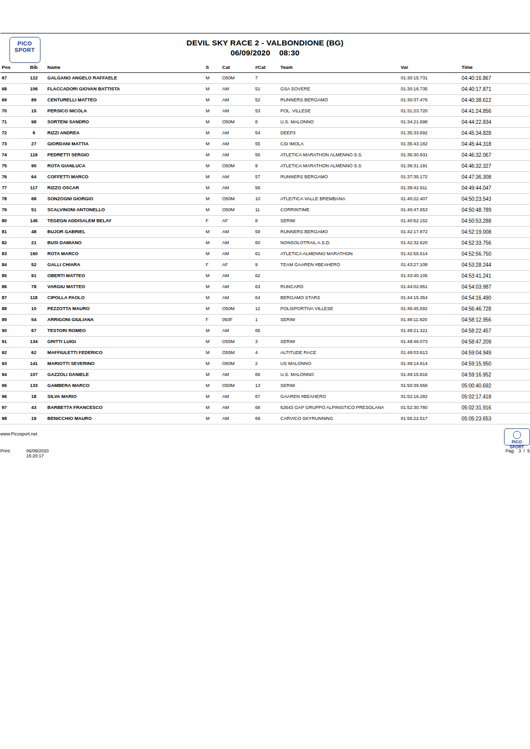PICO SPORT
DEVIL SKY RACE 2 - VALBONDIONE (BG)
06/09/2020 08:30
| Pos | Bib | Name | S | Cat | #Cat | Team | Var | Time |
| --- | --- | --- | --- | --- | --- | --- | --- | --- |
| 67 | 122 | GALGANO ANGELO RAFFAELE | M | O50M | 7 | | 01:30:15.731 | 04:40:16.867 |
| 68 | 106 | FLACCADORI GIOVAN BATTISTA | M | AM | 51 | GSA SOVERE | 01:30:16.735 | 04:40:17.871 |
| 69 | 89 | CENTURELLI MATTEO | M | AM | 52 | RUNNERS BERGAMO | 01:30:37.476 | 04:40:38.612 |
| 70 | 15 | PERSICO NICOLA | M | AM | 53 | POL. VILLESE | 01:31:23.720 | 04:41:24.856 |
| 71 | 98 | SORTENI SANDRO | M | O50M | 8 | U.S. MALONNO | 01:34:21.698 | 04:44:22.834 |
| 72 | 9 | RIZZI ANDREA | M | AM | 54 | DEEP3 | 01:35:33.692 | 04:45:34.828 |
| 73 | 27 | GIORDANI MATTIA | M | AM | 55 | CSI IMOLA | 01:35:43.182 | 04:45:44.318 |
| 74 | 119 | PEDRETTI SERGIO | M | AM | 56 | ATLETICA MARATHON ALMENNO S.S. | 01:36:30.931 | 04:46:32.067 |
| 75 | 90 | ROTA GIANLUCA | M | O50M | 9 | ATLETICA MARATHON ALMENNO S.S | 01:36:31.191 | 04:46:32.327 |
| 76 | 64 | COFFETTI MARCO | M | AM | 57 | RUNNERS BERGAMO | 01:37:35.172 | 04:47:36.308 |
| 77 | 117 | RIZZO OSCAR | M | AM | 58 | | 01:39:42.911 | 04:49:44.047 |
| 78 | 68 | SONZOGNI GIORGIO | M | O50M | 10 | ATLEITICA VALLE BREMBANA | 01:40:22.407 | 04:50:23.543 |
| 79 | 51 | SCALVINONI ANTONELLO | M | O50M | 11 | CORRINTIME | 01:40:47.653 | 04:50:48.789 |
| 80 | 145 | TEGEGN ADDISALEM BELAY | F | AF | 8 | SERIM | 01:40:52.152 | 04:50:53.288 |
| 81 | 48 | BUJOR GABRIEL | M | AM | 59 | RUNNERS BERGAMO | 01:42:17.872 | 04:52:19.008 |
| 82 | 21 | BUSI DAMIANO | M | AM | 60 | NONSOLOTRAIL A.S.D. | 01:42:32.620 | 04:52:33.756 |
| 83 | 160 | ROTA MARCO | M | AM | 61 | ATLETICA ALMENNO MARATHON | 01:42:55.614 | 04:52:56.750 |
| 84 | 52 | GALLI CHIARA | F | AF | 9 | TEAM GAAREN #BEAHERO | 01:43:27.108 | 04:53:28.244 |
| 85 | 91 | OBERTI MATTEO | M | AM | 62 | | 01:43:40.105 | 04:53:41.241 |
| 86 | 78 | VARGIU MATTEO | M | AM | 63 | RUNCARD | 01:44:02.851 | 04:54:03.987 |
| 87 | 118 | CIPOLLA PAOLO | M | AM | 64 | BERGAMO STARS | 01:44:15.354 | 04:54:16.490 |
| 88 | 10 | PEZZOTTA MAURO | M | O50M | 12 | POLISPORTIVA VILLESE | 01:46:45.592 | 04:56:46.728 |
| 89 | 54 | ARRIGONI GIULIANA | F | 050F | 1 | SERIM | 01:48:11.820 | 04:58:12.956 |
| 90 | 67 | TESTORI ROMEO | M | AM | 65 | | 01:48:21.321 | 04:58:22.457 |
| 91 | 134 | GRITTI LUIGI | M | O55M | 3 | SERIM | 01:48:46.073 | 04:58:47.209 |
| 92 | 62 | MAFFIULETTI FEDERICO | M | O55M | 4 | ALTITUDE RACE | 01:49:03.813 | 04:59:04.949 |
| 93 | 141 | MARIOTTI SEVERINO | M | O60M | 2 | US MALONNO | 01:49:14.814 | 04:59:15.950 |
| 94 | 107 | GAZZOLI DANIELE | M | AM | 66 | U.S. MALONNO | 01:49:15.816 | 04:59:16.952 |
| 95 | 133 | GAMBERA MARCO | M | O50M | 13 | SERIM | 01:50:39.556 | 05:00:40.692 |
| 96 | 18 | SILVA MARIO | M | AM | 67 | GAAREN #BEAHERO | 01:52:16.282 | 05:02:17.418 |
| 97 | 43 | BARBETTA FRANCESCO | M | AM | 68 | 62643 GAP GRUPPO ALPINISTICO PRESOLANA | 01:52:30.780 | 05:02:31.916 |
| 98 | 19 | BENICCHIO MAURO | M | AM | 69 | CARVICO SKYRUNNING | 01:55:22.517 | 05:05:23.653 |
www.Picosport.net
Print: 06/09/2020 15:20:17
Pag: 3 / 5
PICO
SPORT